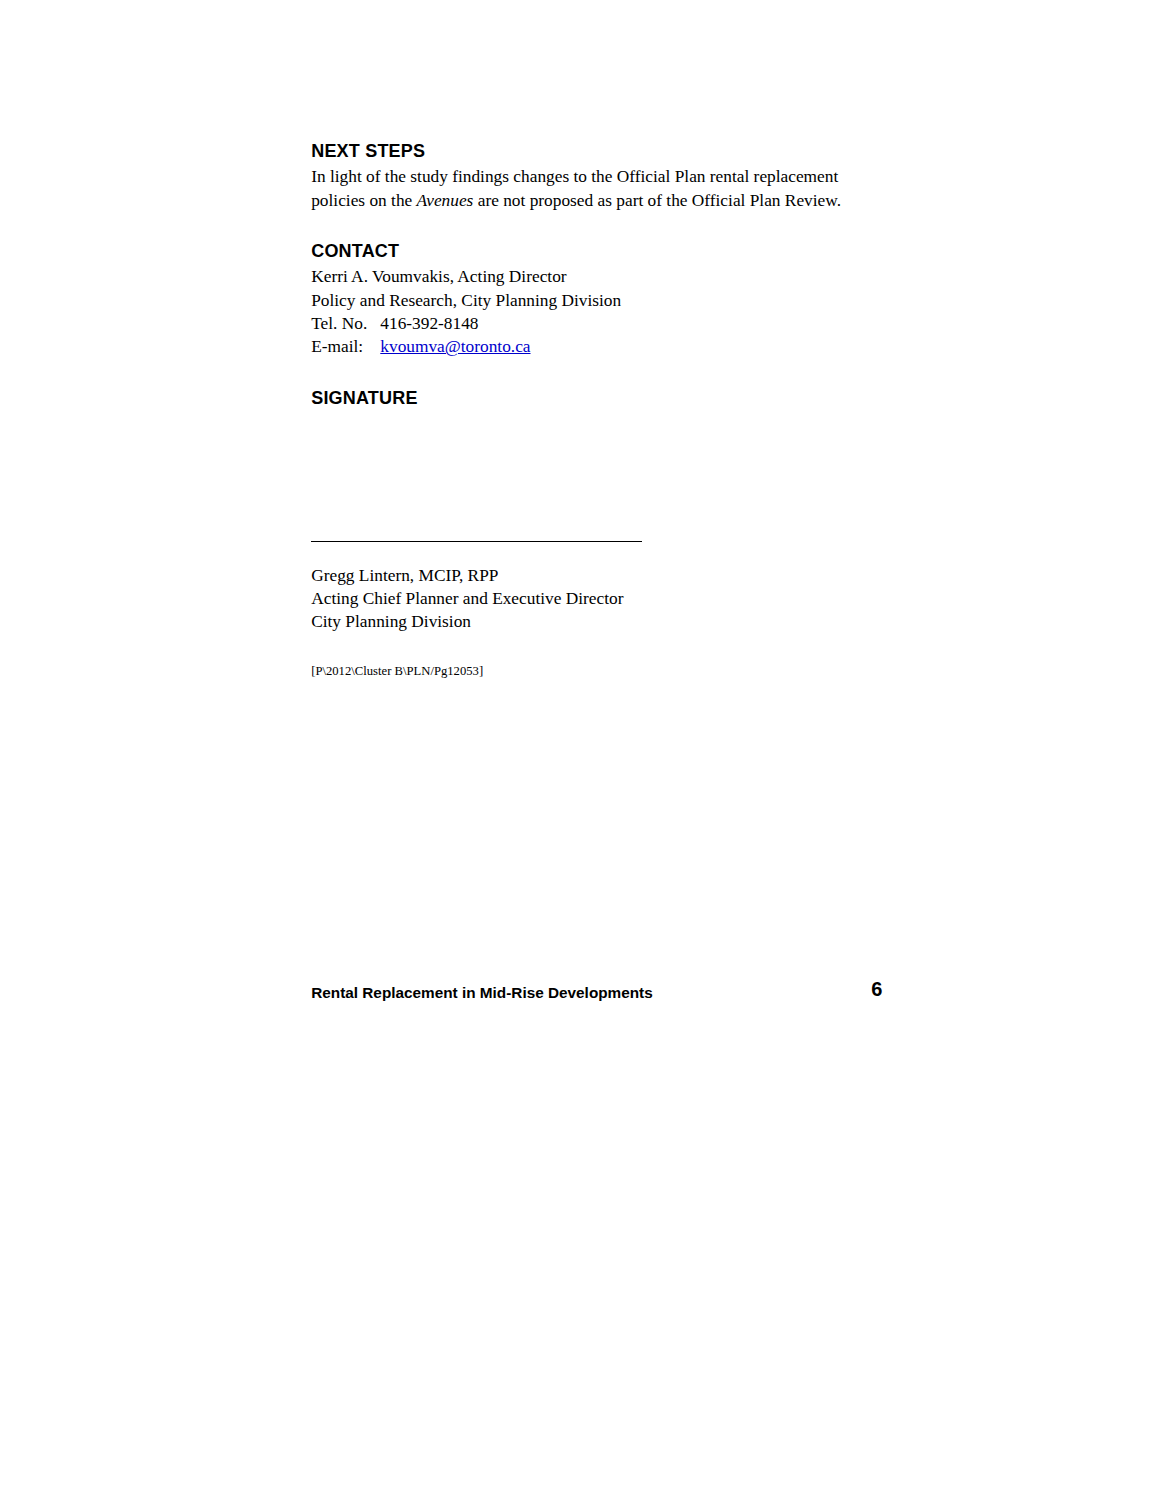NEXT STEPS
In light of the study findings changes to the Official Plan rental replacement policies on the Avenues are not proposed as part of the Official Plan Review.
CONTACT
Kerri A. Voumvakis, Acting Director
Policy and Research, City Planning Division
Tel. No. 416-392-8148
E-mail: kvoumva@toronto.ca
SIGNATURE
Gregg Lintern, MCIP, RPP
Acting Chief Planner and Executive Director
City Planning Division
[P\2012\Cluster B\PLN/Pg12053]
Rental Replacement in Mid-Rise Developments
6